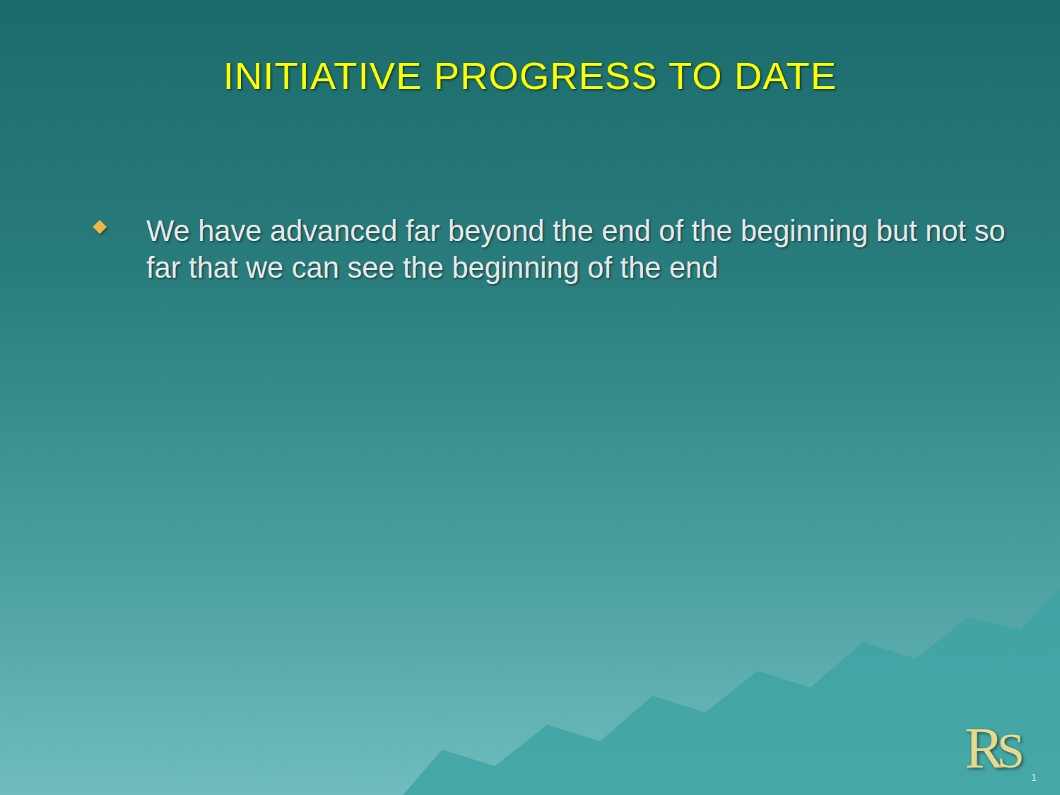INITIATIVE PROGRESS TO DATE
We have advanced far beyond the end of the beginning but not so far that we can see the beginning of the end
RS
1